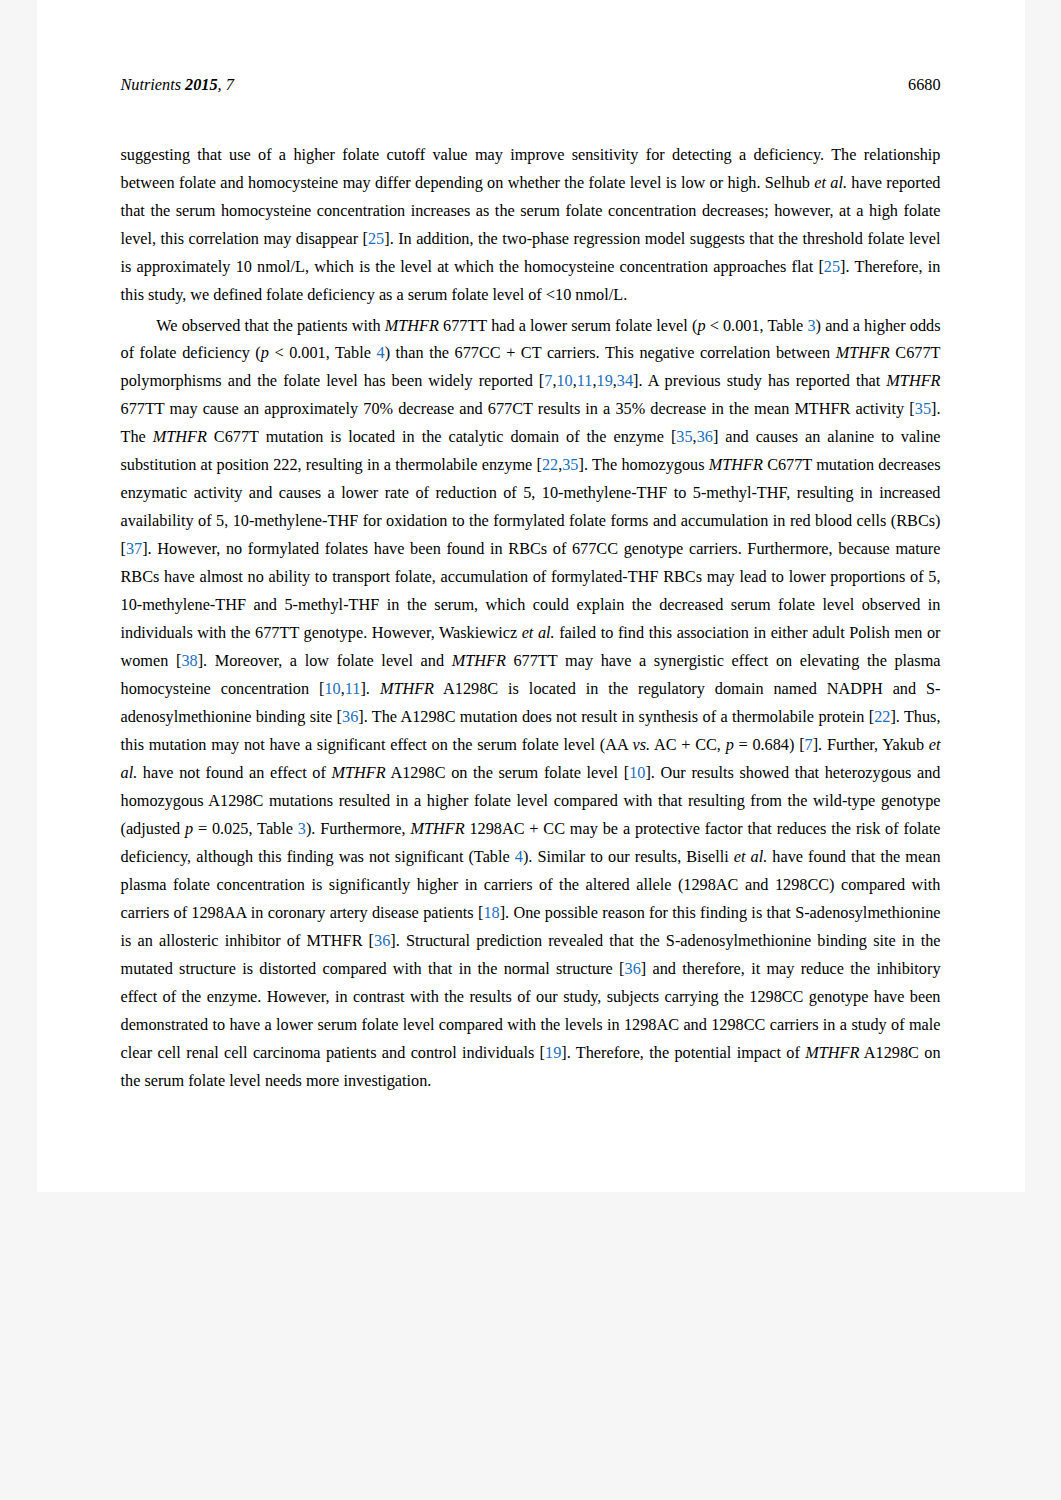Nutrients 2015, 7 6680
suggesting that use of a higher folate cutoff value may improve sensitivity for detecting a deficiency. The relationship between folate and homocysteine may differ depending on whether the folate level is low or high. Selhub et al. have reported that the serum homocysteine concentration increases as the serum folate concentration decreases; however, at a high folate level, this correlation may disappear [25]. In addition, the two-phase regression model suggests that the threshold folate level is approximately 10 nmol/L, which is the level at which the homocysteine concentration approaches flat [25]. Therefore, in this study, we defined folate deficiency as a serum folate level of <10 nmol/L.
We observed that the patients with MTHFR 677TT had a lower serum folate level (p < 0.001, Table 3) and a higher odds of folate deficiency (p < 0.001, Table 4) than the 677CC + CT carriers. This negative correlation between MTHFR C677T polymorphisms and the folate level has been widely reported [7,10,11,19,34]. A previous study has reported that MTHFR 677TT may cause an approximately 70% decrease and 677CT results in a 35% decrease in the mean MTHFR activity [35]. The MTHFR C677T mutation is located in the catalytic domain of the enzyme [35,36] and causes an alanine to valine substitution at position 222, resulting in a thermolabile enzyme [22,35]. The homozygous MTHFR C677T mutation decreases enzymatic activity and causes a lower rate of reduction of 5, 10-methylene-THF to 5-methyl-THF, resulting in increased availability of 5, 10-methylene-THF for oxidation to the formylated folate forms and accumulation in red blood cells (RBCs) [37]. However, no formylated folates have been found in RBCs of 677CC genotype carriers. Furthermore, because mature RBCs have almost no ability to transport folate, accumulation of formylated-THF RBCs may lead to lower proportions of 5, 10-methylene-THF and 5-methyl-THF in the serum, which could explain the decreased serum folate level observed in individuals with the 677TT genotype. However, Waskiewicz et al. failed to find this association in either adult Polish men or women [38]. Moreover, a low folate level and MTHFR 677TT may have a synergistic effect on elevating the plasma homocysteine concentration [10,11]. MTHFR A1298C is located in the regulatory domain named NADPH and S-adenosylmethionine binding site [36]. The A1298C mutation does not result in synthesis of a thermolabile protein [22]. Thus, this mutation may not have a significant effect on the serum folate level (AA vs. AC + CC, p = 0.684) [7]. Further, Yakub et al. have not found an effect of MTHFR A1298C on the serum folate level [10]. Our results showed that heterozygous and homozygous A1298C mutations resulted in a higher folate level compared with that resulting from the wild-type genotype (adjusted p = 0.025, Table 3). Furthermore, MTHFR 1298AC + CC may be a protective factor that reduces the risk of folate deficiency, although this finding was not significant (Table 4). Similar to our results, Biselli et al. have found that the mean plasma folate concentration is significantly higher in carriers of the altered allele (1298AC and 1298CC) compared with carriers of 1298AA in coronary artery disease patients [18]. One possible reason for this finding is that S-adenosylmethionine is an allosteric inhibitor of MTHFR [36]. Structural prediction revealed that the S-adenosylmethionine binding site in the mutated structure is distorted compared with that in the normal structure [36] and therefore, it may reduce the inhibitory effect of the enzyme. However, in contrast with the results of our study, subjects carrying the 1298CC genotype have been demonstrated to have a lower serum folate level compared with the levels in 1298AC and 1298CC carriers in a study of male clear cell renal cell carcinoma patients and control individuals [19]. Therefore, the potential impact of MTHFR A1298C on the serum folate level needs more investigation.